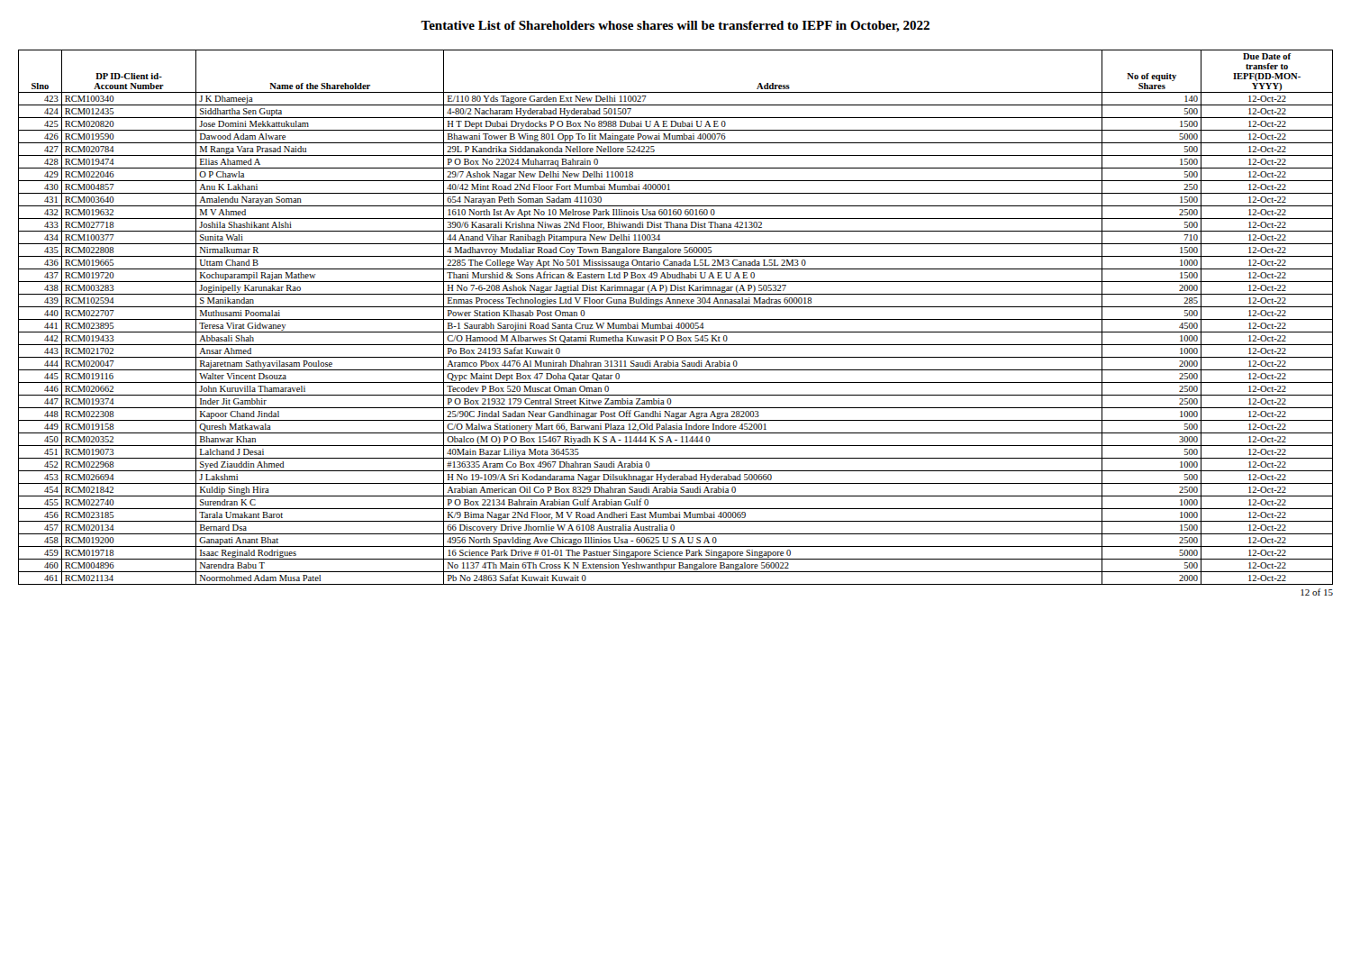Tentative List of Shareholders whose shares will be transferred to IEPF in October, 2022
| Slno | DP ID-Client id- Account Number | Name of the Shareholder | Address | No of equity Shares | Due Date of transfer to IEPF(DD-MON- YYYY) |
| --- | --- | --- | --- | --- | --- |
| 423 | RCM100340 | J K Dhameeja | E/110 80 Yds Tagore Garden Ext New Delhi 110027 | 140 | 12-Oct-22 |
| 424 | RCM012435 | Siddhartha Sen Gupta | 4-80/2 Nacharam Hyderabad Hyderabad 501507 | 500 | 12-Oct-22 |
| 425 | RCM020820 | Jose Domini Mekkattukulam | H T Dept Dubai Drydocks P O Box No 8988 Dubai U A E Dubai U A E 0 | 1500 | 12-Oct-22 |
| 426 | RCM019590 | Dawood Adam Alware | Bhawani Tower B Wing 801 Opp To Iit Maingate Powai Mumbai 400076 | 5000 | 12-Oct-22 |
| 427 | RCM020784 | M Ranga Vara Prasad Naidu | 29L P Kandrika Siddanakonda Nellore Nellore 524225 | 500 | 12-Oct-22 |
| 428 | RCM019474 | Elias Ahamed A | P O Box No 22024 Muharraq Bahrain 0 | 1500 | 12-Oct-22 |
| 429 | RCM022046 | O P Chawla | 29/7 Ashok Nagar New Delhi New Delhi 110018 | 500 | 12-Oct-22 |
| 430 | RCM004857 | Anu K Lakhani | 40/42 Mint Road 2Nd Floor Fort Mumbai Mumbai 400001 | 250 | 12-Oct-22 |
| 431 | RCM003640 | Amalendu Narayan Soman | 654 Narayan Peth Soman Sadam 411030 | 1500 | 12-Oct-22 |
| 432 | RCM019632 | M V Ahmed | 1610 North Ist Av Apt No 10 Melrose Park Illinois Usa 60160 60160 0 | 2500 | 12-Oct-22 |
| 433 | RCM027718 | Joshila Shashikant Alshi | 390/6 Kasarali Krishna Niwas 2Nd Floor, Bhiwandi Dist Thana Dist Thana 421302 | 500 | 12-Oct-22 |
| 434 | RCM100377 | Sunita Wali | 44 Anand Vihar Ranibagh Pitampura New Delhi 110034 | 710 | 12-Oct-22 |
| 435 | RCM022808 | Nirmalkumar R | 4 Madhavroy Mudaliar Road Coy Town Bangalore Bangalore 560005 | 1500 | 12-Oct-22 |
| 436 | RCM019665 | Uttam Chand B | 2285 The College Way Apt No 501 Mississauga Ontario Canada L5L 2M3 Canada L5L 2M3 0 | 1000 | 12-Oct-22 |
| 437 | RCM019720 | Kochuparampil Rajan Mathew | Thani Murshid & Sons African & Eastern Ltd P Box 49 Abudhabi U A E U A E 0 | 1500 | 12-Oct-22 |
| 438 | RCM003283 | Joginipelly Karunakar Rao | H No 7-6-208 Ashok Nagar Jagtial Dist Karimnagar (A P) Dist Karimnagar (A P) 505327 | 2000 | 12-Oct-22 |
| 439 | RCM102594 | S Manikandan | Enmas Process Technologies Ltd V Floor Guna Buldings Annexe 304 Annasalai Madras 600018 | 285 | 12-Oct-22 |
| 440 | RCM022707 | Muthusami Poomalai | Power Station Klhasab Post Oman 0 | 500 | 12-Oct-22 |
| 441 | RCM023895 | Teresa Virat Gidwaney | B-1 Saurabh Sarojini Road Santa Cruz W Mumbai Mumbai 400054 | 4500 | 12-Oct-22 |
| 442 | RCM019433 | Abbasali Shah | C/O Hamood M Albarwes St Qatami Rumetha Kuwasit P O Box 545 Kt 0 | 1000 | 12-Oct-22 |
| 443 | RCM021702 | Ansar Ahmed | Po Box 24193 Safat Kuwait 0 | 1000 | 12-Oct-22 |
| 444 | RCM020047 | Rajaretnam Sathyavilasam Poulose | Aramco Pbox 4476 Al Munirah Dhahran 31311 Saudi Arabia Saudi Arabia 0 | 2000 | 12-Oct-22 |
| 445 | RCM019116 | Walter Vincent Dsouza | Qypc Maint Dept Box 47 Doha Qatar Qatar 0 | 2500 | 12-Oct-22 |
| 446 | RCM020662 | John Kuruvilla Thamaraveli | Tecodev P Box 520 Muscat Oman Oman 0 | 2500 | 12-Oct-22 |
| 447 | RCM019374 | Inder Jit Gambhir | P O Box 21932 179 Central Street Kitwe Zambia Zambia 0 | 2500 | 12-Oct-22 |
| 448 | RCM022308 | Kapoor Chand Jindal | 25/90C Jindal Sadan Near Gandhinagar Post Off Gandhi Nagar Agra Agra 282003 | 1000 | 12-Oct-22 |
| 449 | RCM019158 | Quresh Matkawala | C/O Malwa Stationery Mart 66, Barwani Plaza 12,Old Palasia Indore Indore 452001 | 500 | 12-Oct-22 |
| 450 | RCM020352 | Bhanwar Khan | Obalco (M O) P O Box 15467 Riyadh K S A - 11444 K S A - 11444 0 | 3000 | 12-Oct-22 |
| 451 | RCM019073 | Lalchand J Desai | 40Main Bazar Liliya Mota 364535 | 500 | 12-Oct-22 |
| 452 | RCM022968 | Syed Ziauddin Ahmed | #136335 Aram Co Box 4967 Dhahran Saudi Arabia 0 | 1000 | 12-Oct-22 |
| 453 | RCM026694 | J Lakshmi | H No 19-109/A Sri Kodandarama Nagar Dilsukhnagar Hyderabad Hyderabad 500660 | 500 | 12-Oct-22 |
| 454 | RCM021842 | Kuldip Singh Hira | Arabian American Oil Co P Box 8329 Dhahran Saudi Arabia Saudi Arabia 0 | 2500 | 12-Oct-22 |
| 455 | RCM022740 | Surendran K C | P O Box 22134 Bahrain Arabian Gulf Arabian Gulf 0 | 1000 | 12-Oct-22 |
| 456 | RCM023185 | Tarala Umakant Barot | K/9 Bima Nagar 2Nd Floor, M V Road Andheri East Mumbai Mumbai 400069 | 1000 | 12-Oct-22 |
| 457 | RCM020134 | Bernard Dsa | 66 Discovery Drive Jhornlie W A 6108 Australia Australia 0 | 1500 | 12-Oct-22 |
| 458 | RCM019200 | Ganapati Anant Bhat | 4956 North Spavlding Ave Chicago Illinios Usa - 60625 U S A U S A 0 | 2500 | 12-Oct-22 |
| 459 | RCM019718 | Isaac Reginald Rodrigues | 16 Science Park Drive # 01-01 The Pastuer Singapore Science Park Singapore Singapore 0 | 5000 | 12-Oct-22 |
| 460 | RCM004896 | Narendra Babu T | No 1137 4Th Main 6Th Cross K N Extension Yeshwanthpur Bangalore Bangalore 560022 | 500 | 12-Oct-22 |
| 461 | RCM021134 | Noormohmed Adam Musa Patel | Pb No 24863 Safat Kuwait Kuwait 0 | 2000 | 12-Oct-22 |
12 of 15